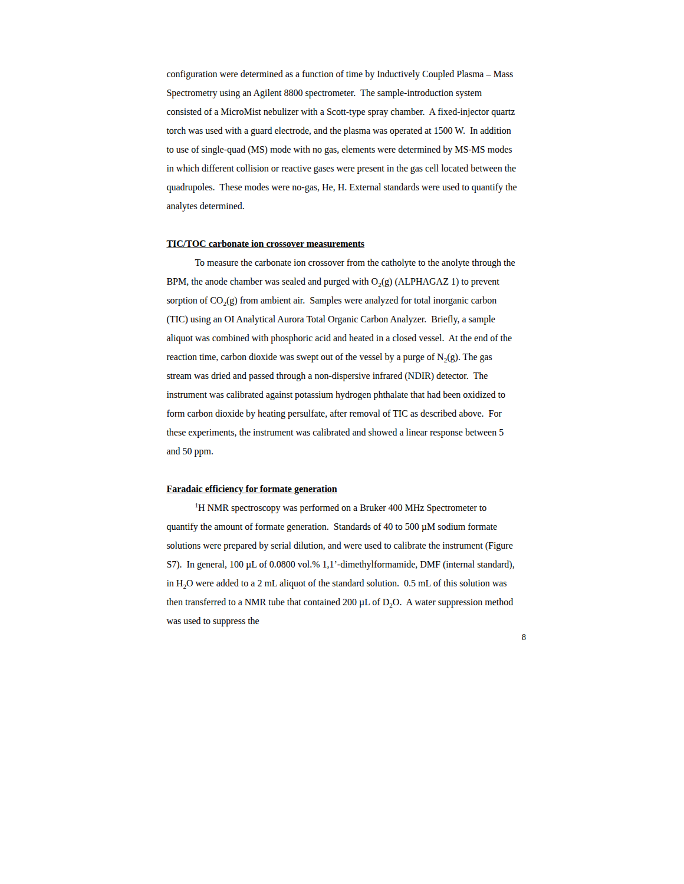configuration were determined as a function of time by Inductively Coupled Plasma – Mass Spectrometry using an Agilent 8800 spectrometer. The sample-introduction system consisted of a MicroMist nebulizer with a Scott-type spray chamber. A fixed-injector quartz torch was used with a guard electrode, and the plasma was operated at 1500 W. In addition to use of single-quad (MS) mode with no gas, elements were determined by MS-MS modes in which different collision or reactive gases were present in the gas cell located between the quadrupoles. These modes were no-gas, He, H. External standards were used to quantify the analytes determined.
TIC/TOC carbonate ion crossover measurements
To measure the carbonate ion crossover from the catholyte to the anolyte through the BPM, the anode chamber was sealed and purged with O2(g) (ALPHAGAZ 1) to prevent sorption of CO2(g) from ambient air. Samples were analyzed for total inorganic carbon (TIC) using an OI Analytical Aurora Total Organic Carbon Analyzer. Briefly, a sample aliquot was combined with phosphoric acid and heated in a closed vessel. At the end of the reaction time, carbon dioxide was swept out of the vessel by a purge of N2(g). The gas stream was dried and passed through a non-dispersive infrared (NDIR) detector. The instrument was calibrated against potassium hydrogen phthalate that had been oxidized to form carbon dioxide by heating persulfate, after removal of TIC as described above. For these experiments, the instrument was calibrated and showed a linear response between 5 and 50 ppm.
Faradaic efficiency for formate generation
1H NMR spectroscopy was performed on a Bruker 400 MHz Spectrometer to quantify the amount of formate generation. Standards of 40 to 500 µM sodium formate solutions were prepared by serial dilution, and were used to calibrate the instrument (Figure S7). In general, 100 µL of 0.0800 vol.% 1,1’-dimethylformamide, DMF (internal standard), in H2O were added to a 2 mL aliquot of the standard solution. 0.5 mL of this solution was then transferred to a NMR tube that contained 200 µL of D2O. A water suppression method was used to suppress the
8